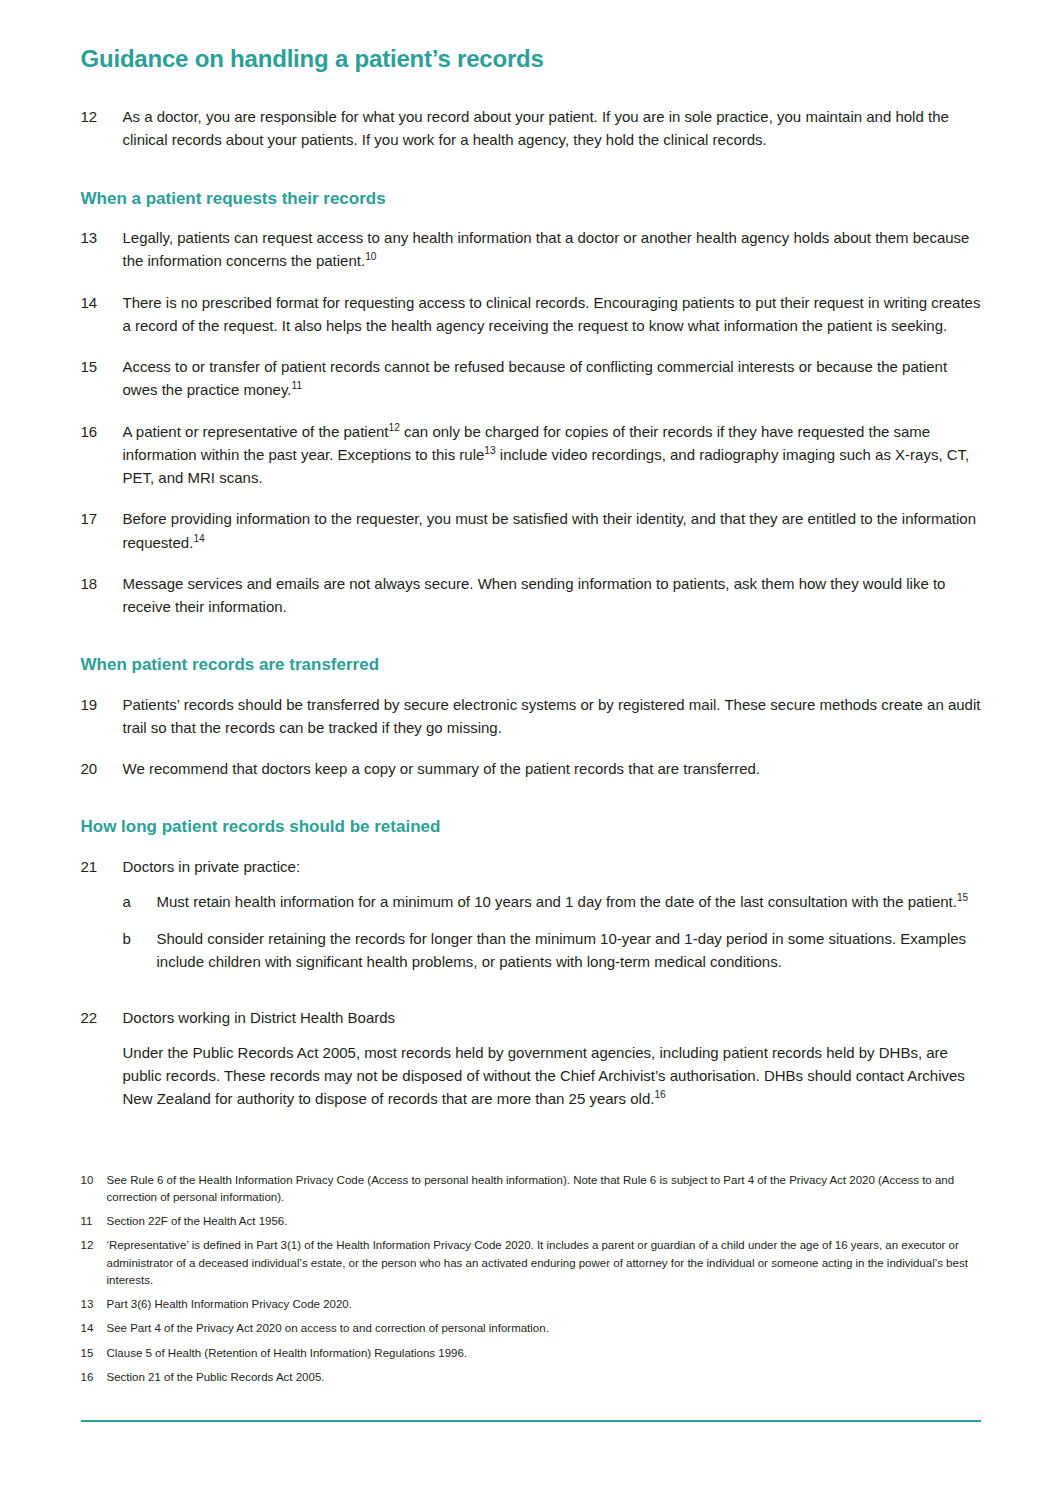Guidance on handling a patient’s records
12 As a doctor, you are responsible for what you record about your patient. If you are in sole practice, you maintain and hold the clinical records about your patients. If you work for a health agency, they hold the clinical records.
When a patient requests their records
13 Legally, patients can request access to any health information that a doctor or another health agency holds about them because the information concerns the patient.10
14 There is no prescribed format for requesting access to clinical records. Encouraging patients to put their request in writing creates a record of the request. It also helps the health agency receiving the request to know what information the patient is seeking.
15 Access to or transfer of patient records cannot be refused because of conflicting commercial interests or because the patient owes the practice money.11
16 A patient or representative of the patient12 can only be charged for copies of their records if they have requested the same information within the past year. Exceptions to this rule13 include video recordings, and radiography imaging such as X-rays, CT, PET, and MRI scans.
17 Before providing information to the requester, you must be satisfied with their identity, and that they are entitled to the information requested.14
18 Message services and emails are not always secure. When sending information to patients, ask them how they would like to receive their information.
When patient records are transferred
19 Patients’ records should be transferred by secure electronic systems or by registered mail. These secure methods create an audit trail so that the records can be tracked if they go missing.
20 We recommend that doctors keep a copy or summary of the patient records that are transferred.
How long patient records should be retained
21 Doctors in private practice:
a Must retain health information for a minimum of 10 years and 1 day from the date of the last consultation with the patient.15
b Should consider retaining the records for longer than the minimum 10-year and 1-day period in some situations. Examples include children with significant health problems, or patients with long-term medical conditions.
22 Doctors working in District Health Boards
Under the Public Records Act 2005, most records held by government agencies, including patient records held by DHBs, are public records. These records may not be disposed of without the Chief Archivist’s authorisation. DHBs should contact Archives New Zealand for authority to dispose of records that are more than 25 years old.16
10 See Rule 6 of the Health Information Privacy Code (Access to personal health information). Note that Rule 6 is subject to Part 4 of the Privacy Act 2020 (Access to and correction of personal information).
11 Section 22F of the Health Act 1956.
12 ‘Representative’ is defined in Part 3(1) of the Health Information Privacy Code 2020. It includes a parent or guardian of a child under the age of 16 years, an executor or administrator of a deceased individual’s estate, or the person who has an activated enduring power of attorney for the individual or someone acting in the individual’s best interests.
13 Part 3(6) Health Information Privacy Code 2020.
14 See Part 4 of the Privacy Act 2020 on access to and correction of personal information.
15 Clause 5 of Health (Retention of Health Information) Regulations 1996.
16 Section 21 of the Public Records Act 2005.